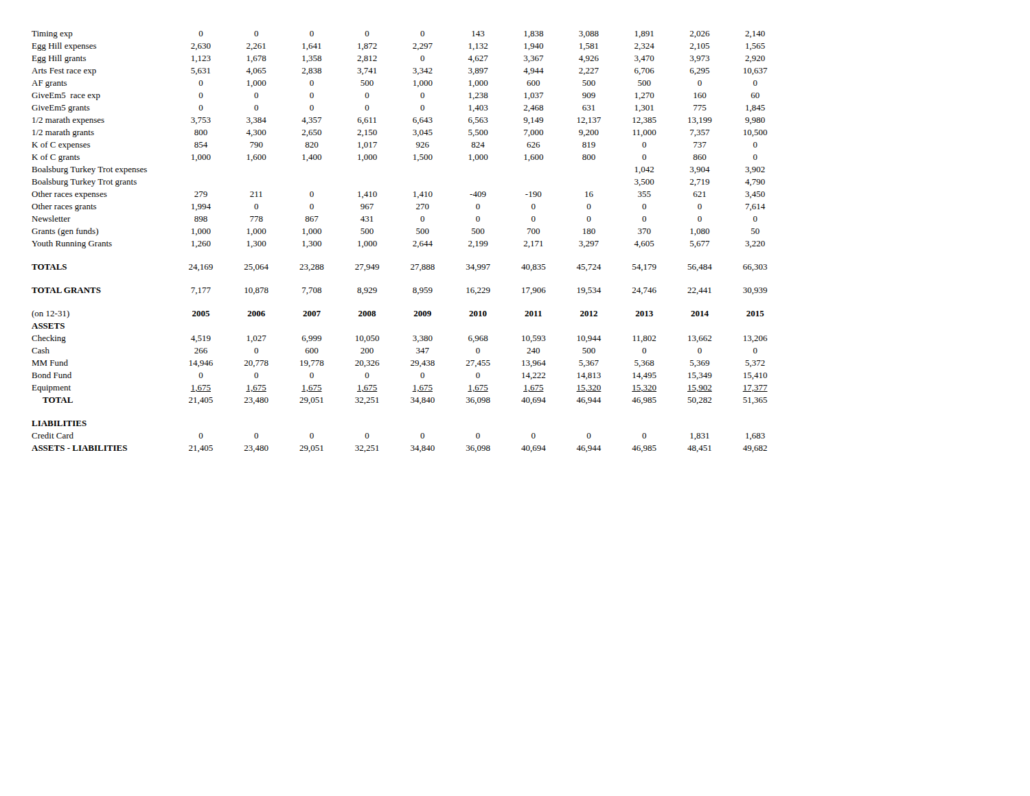| Timing exp | 0 | 0 | 0 | 0 | 0 | 143 | 1,838 | 3,088 | 1,891 | 2,026 | 2,140 |
| Egg Hill expenses | 2,630 | 2,261 | 1,641 | 1,872 | 2,297 | 1,132 | 1,940 | 1,581 | 2,324 | 2,105 | 1,565 |
| Egg Hill grants | 1,123 | 1,678 | 1,358 | 2,812 | 0 | 4,627 | 3,367 | 4,926 | 3,470 | 3,973 | 2,920 |
| Arts Fest race exp | 5,631 | 4,065 | 2,838 | 3,741 | 3,342 | 3,897 | 4,944 | 2,227 | 6,706 | 6,295 | 10,637 |
| AF grants | 0 | 1,000 | 0 | 500 | 1,000 | 1,000 | 600 | 500 | 500 | 0 | 0 |
| GiveEm5 race exp | 0 | 0 | 0 | 0 | 0 | 1,238 | 1,037 | 909 | 1,270 | 160 | 60 |
| GiveEm5 grants | 0 | 0 | 0 | 0 | 0 | 1,403 | 2,468 | 631 | 1,301 | 775 | 1,845 |
| 1/2 marath expenses | 3,753 | 3,384 | 4,357 | 6,611 | 6,643 | 6,563 | 9,149 | 12,137 | 12,385 | 13,199 | 9,980 |
| 1/2 marath grants | 800 | 4,300 | 2,650 | 2,150 | 3,045 | 5,500 | 7,000 | 9,200 | 11,000 | 7,357 | 10,500 |
| K of C expenses | 854 | 790 | 820 | 1,017 | 926 | 824 | 626 | 819 | 0 | 737 | 0 |
| K of C grants | 1,000 | 1,600 | 1,400 | 1,000 | 1,500 | 1,000 | 1,600 | 800 | 0 | 860 | 0 |
| Boalsburg Turkey Trot expenses | | | | | | | | | 1,042 | 3,904 | 3,902 |
| Boalsburg Turkey Trot grants | | | | | | | | | 3,500 | 2,719 | 4,790 |
| Other races expenses | 279 | 211 | 0 | 1,410 | 1,410 | -409 | -190 | 16 | 355 | 621 | 3,450 |
| Other races grants | 1,994 | 0 | 0 | 967 | 270 | 0 | 0 | 0 | 0 | 0 | 7,614 |
| Newsletter | 898 | 778 | 867 | 431 | 0 | 0 | 0 | 0 | 0 | 0 | 0 |
| Grants (gen funds) | 1,000 | 1,000 | 1,000 | 500 | 500 | 500 | 700 | 180 | 370 | 1,080 | 50 |
| Youth Running Grants | 1,260 | 1,300 | 1,300 | 1,000 | 2,644 | 2,199 | 2,171 | 3,297 | 4,605 | 5,677 | 3,220 |
| TOTALS | 24,169 | 25,064 | 23,288 | 27,949 | 27,888 | 34,997 | 40,835 | 45,724 | 54,179 | 56,484 | 66,303 |
| TOTAL GRANTS | 7,177 | 10,878 | 7,708 | 8,929 | 8,959 | 16,229 | 17,906 | 19,534 | 24,746 | 22,441 | 30,939 |
| (on 12-31) | 2005 | 2006 | 2007 | 2008 | 2009 | 2010 | 2011 | 2012 | 2013 | 2014 | 2015 |
| ASSETS | | | | | | | | | | | |
| Checking | 4,519 | 1,027 | 6,999 | 10,050 | 3,380 | 6,968 | 10,593 | 10,944 | 11,802 | 13,662 | 13,206 |
| Cash | 266 | 0 | 600 | 200 | 347 | 0 | 240 | 500 | 0 | 0 | 0 |
| MM Fund | 14,946 | 20,778 | 19,778 | 20,326 | 29,438 | 27,455 | 13,964 | 5,367 | 5,368 | 5,369 | 5,372 |
| Bond Fund | 0 | 0 | 0 | 0 | 0 | 0 | 14,222 | 14,813 | 14,495 | 15,349 | 15,410 |
| Equipment | 1,675 | 1,675 | 1,675 | 1,675 | 1,675 | 1,675 | 1,675 | 15,320 | 15,320 | 15,902 | 17,377 |
| TOTAL | 21,405 | 23,480 | 29,051 | 32,251 | 34,840 | 36,098 | 40,694 | 46,944 | 46,985 | 50,282 | 51,365 |
| LIABILITIES | | | | | | | | | | | |
| Credit Card | 0 | 0 | 0 | 0 | 0 | 0 | 0 | 0 | 0 | 1,831 | 1,683 |
| ASSETS - LIABILITIES | 21,405 | 23,480 | 29,051 | 32,251 | 34,840 | 36,098 | 40,694 | 46,944 | 46,985 | 48,451 | 49,682 |